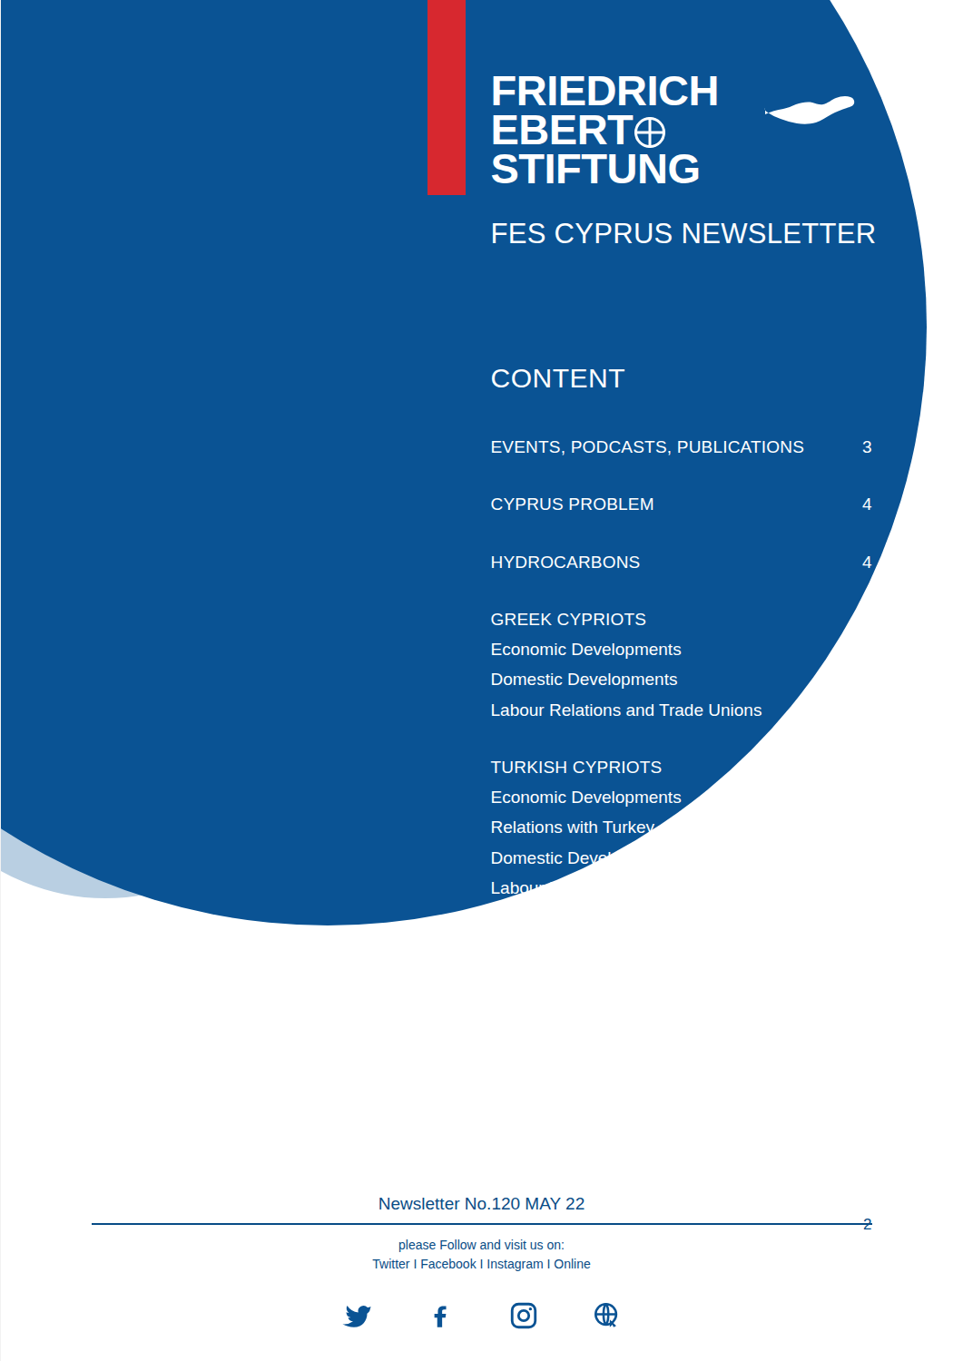FRIEDRICH EBERT STIFTUNG
FES CYPRUS NEWSLETTER
CONTENT
EVENTS, PODCASTS, PUBLICATIONS 3
CYPRUS PROBLEM 4
HYDROCARBONS 4
GREEK CYPRIOTS 5
Economic Developments
Domestic Developments
Labour Relations and Trade Unions
TURKISH CYPRIOTS 8
Economic Developments
Relations with Turkey
Domestic Developments
Labour Relations and Trade Unions
Newsletter No.120 MAY 22
please Follow and visit us on:
Twitter I Facebook I Instagram I Online
2